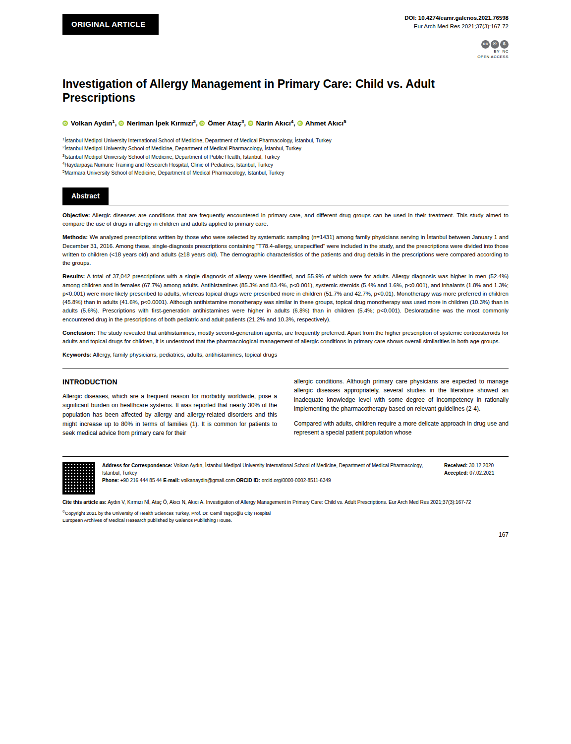ORIGINAL ARTICLE
DOI: 10.4274/eamr.galenos.2021.76598
Eur Arch Med Res 2021;37(3):167-72
cc ☉ $
BY NC
OPEN ACCESS
Investigation of Allergy Management in Primary Care: Child vs. Adult Prescriptions
Volkan Aydın1, Neriman İpek Kırmızı2, Ömer Ataç3, Narin Akıcı4, Ahmet Akıcı5
1İstanbul Medipol University International School of Medicine, Department of Medical Pharmacology, İstanbul, Turkey
2İstanbul Medipol University School of Medicine, Department of Medical Pharmacology, İstanbul, Turkey
3İstanbul Medipol University School of Medicine, Department of Public Health, İstanbul, Turkey
4Haydarpaşa Numune Training and Research Hospital, Clinic of Pediatrics, İstanbul, Turkey
5Marmara University School of Medicine, Department of Medical Pharmacology, İstanbul, Turkey
Abstract
Objective: Allergic diseases are conditions that are frequently encountered in primary care, and different drug groups can be used in their treatment. This study aimed to compare the use of drugs in allergy in children and adults applied to primary care.
Methods: We analyzed prescriptions written by those who were selected by systematic sampling (n=1431) among family physicians serving in İstanbul between January 1 and December 31, 2016. Among these, single-diagnosis prescriptions containing "T78.4-allergy, unspecified" were included in the study, and the prescriptions were divided into those written to children (<18 years old) and adults (≥18 years old). The demographic characteristics of the patients and drug details in the prescriptions were compared according to the groups.
Results: A total of 37,042 prescriptions with a single diagnosis of allergy were identified, and 55.9% of which were for adults. Allergy diagnosis was higher in men (52.4%) among children and in females (67.7%) among adults. Antihistamines (85.3% and 83.4%, p<0.001), systemic steroids (5.4% and 1.6%, p<0.001), and inhalants (1.8% and 1.3%; p<0.001) were more likely prescribed to adults, whereas topical drugs were prescribed more in children (51.7% and 42.7%, p<0.01). Monotherapy was more preferred in children (45.8%) than in adults (41.6%, p<0.0001). Although antihistamine monotherapy was similar in these groups, topical drug monotherapy was used more in children (10.3%) than in adults (5.6%). Prescriptions with first-generation antihistamines were higher in adults (6.8%) than in children (5.4%; p<0.001). Desloratadine was the most commonly encountered drug in the prescriptions of both pediatric and adult patients (21.2% and 10.3%, respectively).
Conclusion: The study revealed that antihistamines, mostly second-generation agents, are frequently preferred. Apart from the higher prescription of systemic corticosteroids for adults and topical drugs for children, it is understood that the pharmacological management of allergic conditions in primary care shows overall similarities in both age groups.
Keywords: Allergy, family physicians, pediatrics, adults, antihistamines, topical drugs
INTRODUCTION
Allergic diseases, which are a frequent reason for morbidity worldwide, pose a significant burden on healthcare systems. It was reported that nearly 30% of the population has been affected by allergy and allergy-related disorders and this might increase up to 80% in terms of families (1). It is common for patients to seek medical advice from primary care for their
allergic conditions. Although primary care physicians are expected to manage allergic diseases appropriately, several studies in the literature showed an inadequate knowledge level with some degree of incompetency in rationally implementing the pharmacotherapy based on relevant guidelines (2-4).
Compared with adults, children require a more delicate approach in drug use and represent a special patient population whose
Address for Correspondence: Volkan Aydın, İstanbul Medipol University International School of Medicine, Department of Medical Pharmacology, İstanbul, Turkey
Phone: +90 216 444 85 44 E-mail: volkanaydin@gmail.com ORCID ID: orcid.org/0000-0002-8511-6349
Received: 30.12.2020
Accepted: 07.02.2021
Cite this article as: Aydın V, Kırmızı Nİ, Ataç Ö, Akıcı N, Akıcı A. Investigation of Allergy Management in Primary Care: Child vs. Adult Prescriptions. Eur Arch Med Res 2021;37(3):167-72
©Copyright 2021 by the University of Health Sciences Turkey, Prof. Dr. Cemil Taşçıoğlu City Hospital
European Archives of Medical Research published by Galenos Publishing House.
167